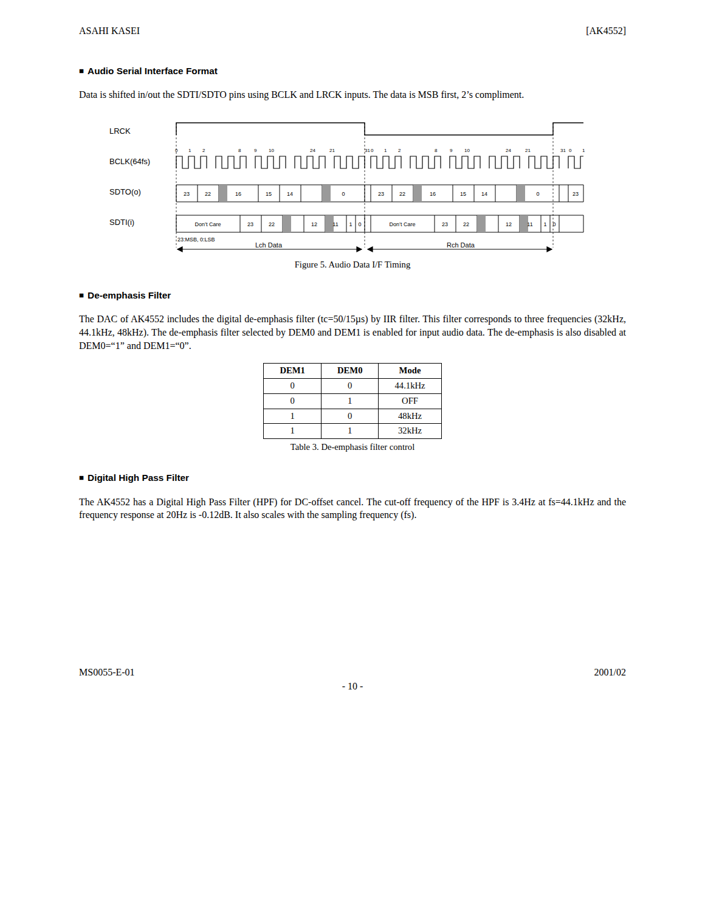ASAHI KASEI
[AK4552]
Audio Serial Interface Format
Data is shifted in/out the SDTI/SDTO pins using BCLK and LRCK inputs. The data is MSB first, 2’s compliment.
LRCK BCLK(64fs) SDTO(o) SDTI(i) 0 1 2 8 9 10 24 21 31 0 1 2 8 9 10 24 21 31 0 1 23 22 16 15 14 0 23 22 16 15 14 0 23 Don’t Care 23 22 12 11 1 0 Don’t Care 23 22 12 11 1 0 23:MSB, 0:LSB Lch Data Rch Data
Figure 5. Audio Data I/F Timing
De-emphasis Filter
The DAC of AK4552 includes the digital de-emphasis filter (tc=50/15µs) by IIR filter. This filter corresponds to three frequencies (32kHz, 44.1kHz, 48kHz). The de-emphasis filter selected by DEM0 and DEM1 is enabled for input audio data. The de-emphasis is also disabled at DEM0=“1” and DEM1=“0”.
| DEM1 | DEM0 | Mode |
| --- | --- | --- |
| 0 | 0 | 44.1kHz |
| 0 | 1 | OFF |
| 1 | 0 | 48kHz |
| 1 | 1 | 32kHz |
Table 3. De-emphasis filter control
Digital High Pass Filter
The AK4552 has a Digital High Pass Filter (HPF) for DC-offset cancel. The cut-off frequency of the HPF is 3.4Hz at fs=44.1kHz and the frequency response at 20Hz is -0.12dB. It also scales with the sampling frequency (fs).
MS0055-E-01
2001/02
- 10 -